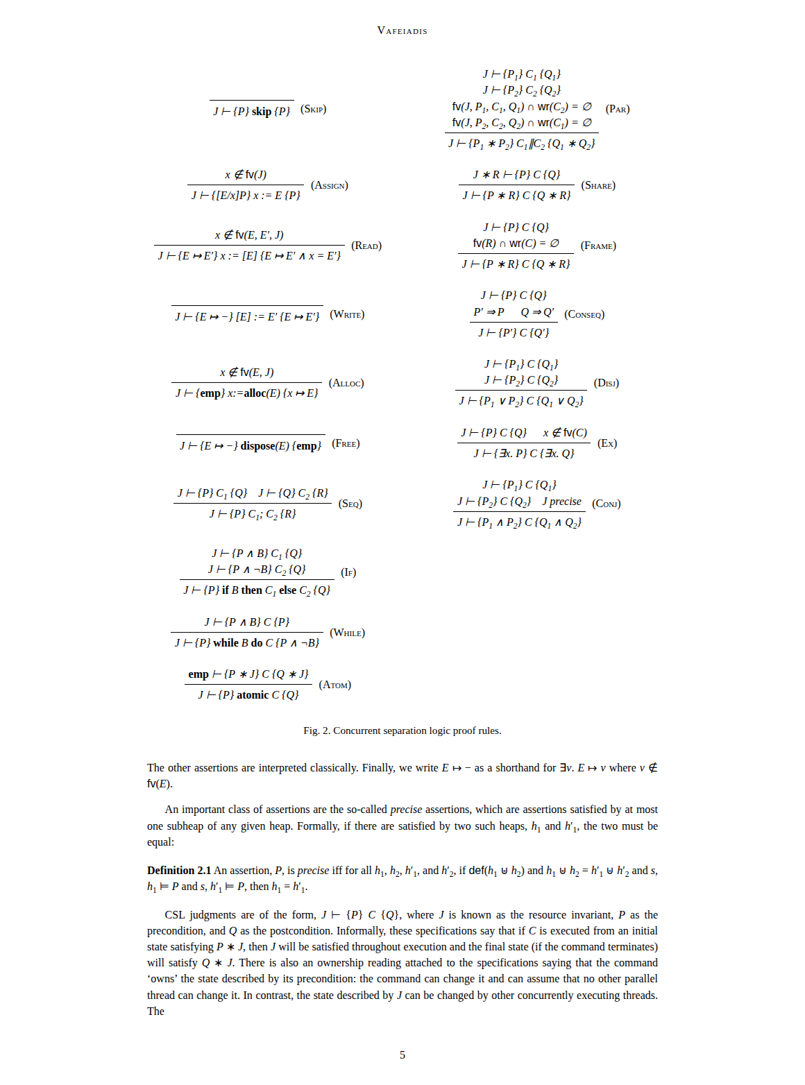Vafeiadis
J ⊢ {P} skip {P} (Skip)
J ⊢ {P1} C1 {Q1} J ⊢ {P2} C2 {Q2} fv(J, P1, C1, Q1) ∩ wr(C2) = ∅ fv(J, P2, C2, Q2) ∩ wr(C1) = ∅ J ⊢ {P1 ∗ P2} C1∥C2 {Q1 ∗ Q2} (Par)
x ∉ fv(J) J ⊢ {[E/x]P} x := E {P} (Assign)
J ∗ R ⊢ {P} C {Q} J ⊢ {P ∗ R} C {Q ∗ R} (Share)
x ∉ fv(E, E′, J) J ⊢ {E ↦ E′} x := [E] {E ↦ E′ ∧ x = E′} (Read)
J ⊢ {P} C {Q} fv(R) ∩ wr(C) = ∅ J ⊢ {P ∗ R} C {Q ∗ R} (Frame)
J ⊢ {E ↦ −} [E] := E′ {E ↦ E′} (Write)
J ⊢ {P} C {Q} P′ ⇒ P Q ⇒ Q′ J ⊢ {P′} C {Q′} (Conseq)
x ∉ fv(E, J) J ⊢ {emp} x:=alloc(E) {x ↦ E} (Alloc)
J ⊢ {P1} C {Q1} J ⊢ {P2} C {Q2} J ⊢ {P1 ∨ P2} C {Q1 ∨ Q2} (Disj)
J ⊢ {E ↦ −} dispose(E) {emp} (Free)
J ⊢ {P} C {Q} x ∉ fv(C) J ⊢ {∃x. P} C {∃x. Q} (Ex)
J ⊢ {P} C1 {Q} J ⊢ {Q} C2 {R} J ⊢ {P} C1; C2 {R} (Seq)
J ⊢ {P1} C {Q1} J ⊢ {P2} C {Q2} J precise J ⊢ {P1 ∧ P2} C {Q1 ∧ Q2} (Conj)
J ⊢ {P ∧ B} C1 {Q} J ⊢ {P ∧ ¬B} C2 {Q} J ⊢ {P} if B then C1 else C2 {Q} (If)
J ⊢ {P ∧ B} C {P} J ⊢ {P} while B do C {P ∧ ¬B} (While)
emp ⊢ {P ∗ J} C {Q ∗ J} J ⊢ {P} atomic C {Q} (Atom)
Fig. 2. Concurrent separation logic proof rules.
The other assertions are interpreted classically. Finally, we write E ↦ − as a shorthand for ∃v. E ↦ v where v ∉ fv(E).
An important class of assertions are the so-called precise assertions, which are assertions satisfied by at most one subheap of any given heap. Formally, if there are satisfied by two such heaps, h1 and h′1, the two must be equal:
Definition 2.1 An assertion, P, is precise iff for all h1, h2, h′1, and h′2, if def(h1 ⊎ h2) and h1 ⊎ h2 = h′1 ⊎ h′2 and s, h1 ⊨ P and s, h′1 ⊨ P, then h1 = h′1.
CSL judgments are of the form, J ⊢ {P} C {Q}, where J is known as the resource invariant, P as the precondition, and Q as the postcondition. Informally, these specifications say that if C is executed from an initial state satisfying P ∗ J, then J will be satisfied throughout execution and the final state (if the command terminates) will satisfy Q ∗ J. There is also an ownership reading attached to the specifications saying that the command ‘owns’ the state described by its precondition: the command can change it and can assume that no other parallel thread can change it. In contrast, the state described by J can be changed by other concurrently executing threads. The
5